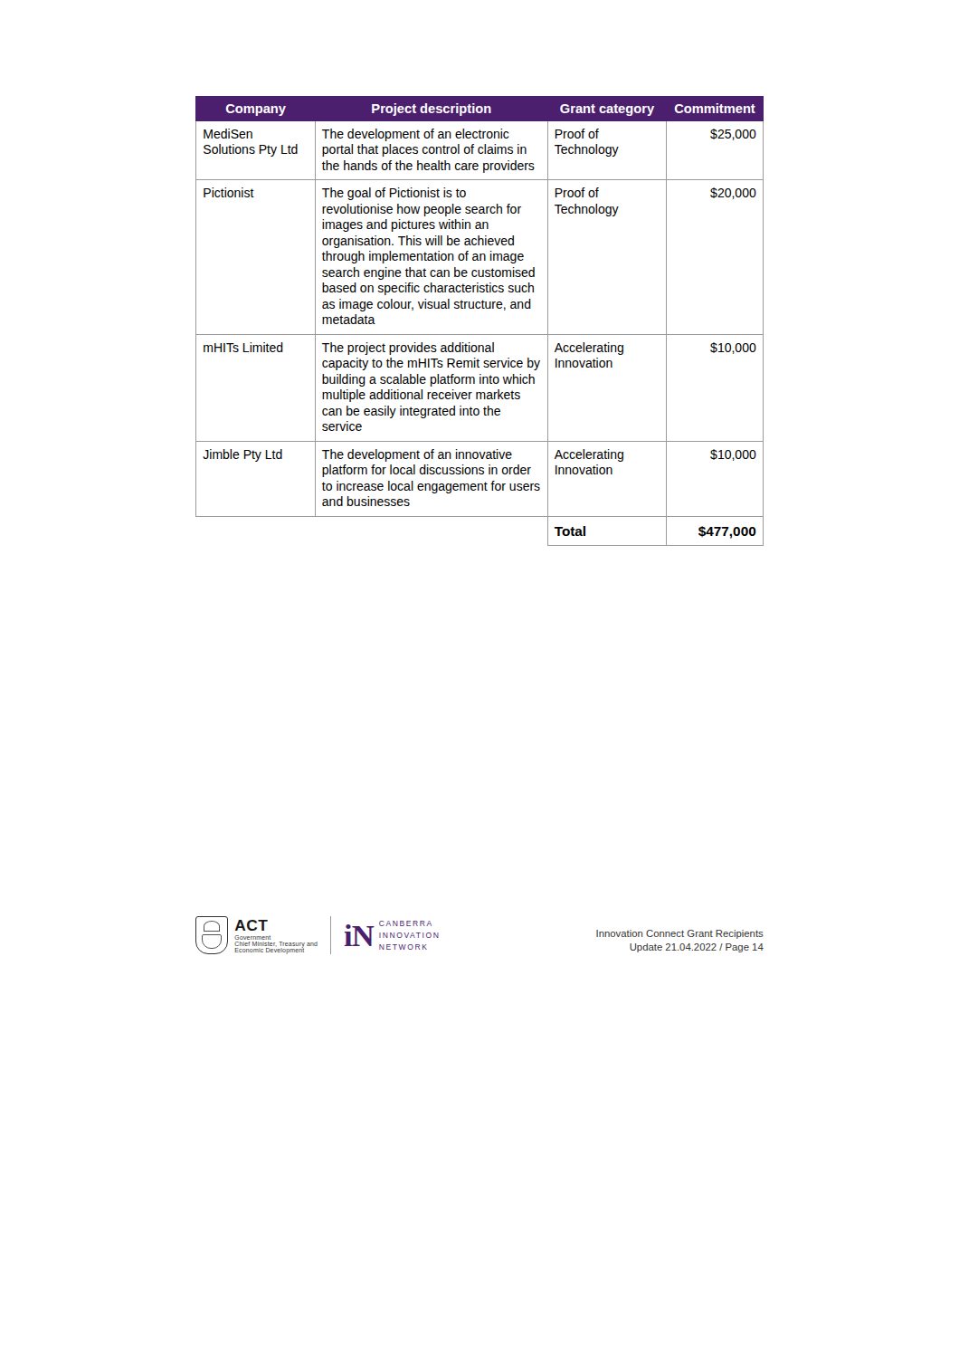| Company | Project description | Grant category | Commitment |
| --- | --- | --- | --- |
| MediSen Solutions Pty Ltd | The development of an electronic portal that places control of claims in the hands of the health care providers | Proof of Technology | $25,000 |
| Pictionist | The goal of Pictionist is to revolutionise how people search for images and pictures within an organisation. This will be achieved through implementation of an image search engine that can be customised based on specific characteristics such as image colour, visual structure, and metadata | Proof of Technology | $20,000 |
| mHITs Limited | The project provides additional capacity to the mHITs Remit service by building a scalable platform into which multiple additional receiver markets can be easily integrated into the service | Accelerating Innovation | $10,000 |
| Jimble Pty Ltd | The development of an innovative platform for local discussions in order to increase local engagement for users and businesses | Accelerating Innovation | $10,000 |
| | | Total | $477,000 |
ACT
Government
Chief Minister, Treasury and
Economic Development
iN
Canberra
Innovation
Network
Innovation Connect Grant Recipients
Update 21.04.2022 / Page 14